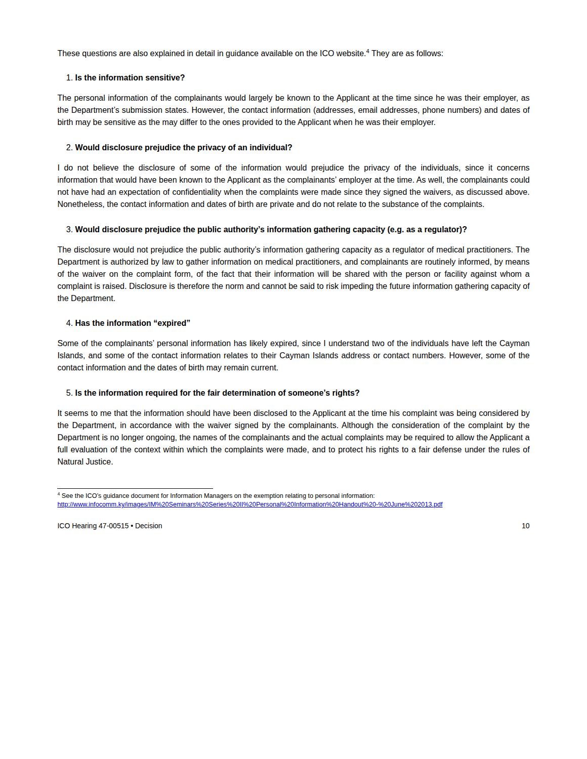These questions are also explained in detail in guidance available on the ICO website.4 They are as follows:
Is the information sensitive?
The personal information of the complainants would largely be known to the Applicant at the time since he was their employer, as the Department’s submission states. However, the contact information (addresses, email addresses, phone numbers) and dates of birth may be sensitive as the may differ to the ones provided to the Applicant when he was their employer.
Would disclosure prejudice the privacy of an individual?
I do not believe the disclosure of some of the information would prejudice the privacy of the individuals, since it concerns information that would have been known to the Applicant as the complainants’ employer at the time. As well, the complainants could not have had an expectation of confidentiality when the complaints were made since they signed the waivers, as discussed above. Nonetheless, the contact information and dates of birth are private and do not relate to the substance of the complaints.
Would disclosure prejudice the public authority’s information gathering capacity (e.g. as a regulator)?
The disclosure would not prejudice the public authority’s information gathering capacity as a regulator of medical practitioners. The Department is authorized by law to gather information on medical practitioners, and complainants are routinely informed, by means of the waiver on the complaint form, of the fact that their information will be shared with the person or facility against whom a complaint is raised. Disclosure is therefore the norm and cannot be said to risk impeding the future information gathering capacity of the Department.
Has the information “expired”
Some of the complainants’ personal information has likely expired, since I understand two of the individuals have left the Cayman Islands, and some of the contact information relates to their Cayman Islands address or contact numbers. However, some of the contact information and the dates of birth may remain current.
Is the information required for the fair determination of someone’s rights?
It seems to me that the information should have been disclosed to the Applicant at the time his complaint was being considered by the Department, in accordance with the waiver signed by the complainants. Although the consideration of the complaint by the Department is no longer ongoing, the names of the complainants and the actual complaints may be required to allow the Applicant a full evaluation of the context within which the complaints were made, and to protect his rights to a fair defense under the rules of Natural Justice.
4 See the ICO’s guidance document for Information Managers on the exemption relating to personal information:
http://www.infocomm.ky/images/IM%20Seminars%20Series%20II%20Personal%20Information%20Handout%20-%20June%202013.pdf
ICO Hearing 47-00515 • Decision 10